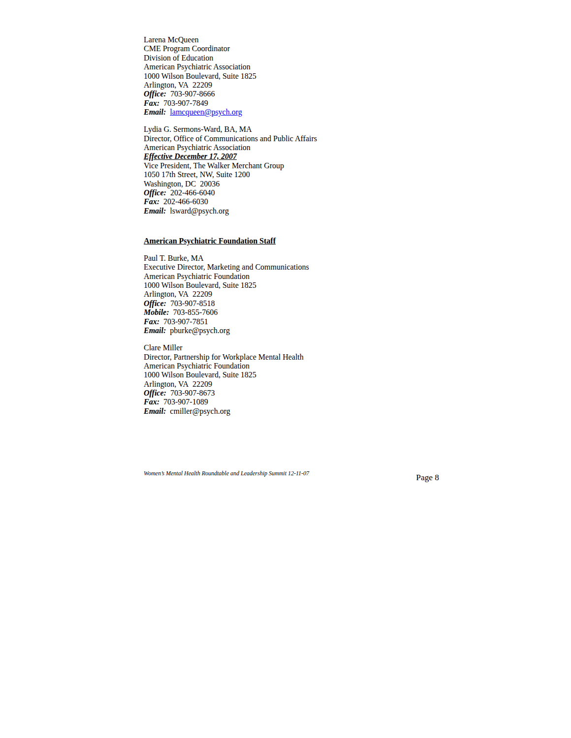Larena McQueen
CME Program Coordinator
Division of Education
American Psychiatric Association
1000 Wilson Boulevard, Suite 1825
Arlington, VA 22209
Office: 703-907-8666
Fax: 703-907-7849
Email: lamcqueen@psych.org
Lydia G. Sermons-Ward, BA, MA
Director, Office of Communications and Public Affairs
American Psychiatric Association
Effective December 17, 2007
Vice President, The Walker Merchant Group
1050 17th Street, NW, Suite 1200
Washington, DC 20036
Office: 202-466-6040
Fax: 202-466-6030
Email: lsward@psych.org
American Psychiatric Foundation Staff
Paul T. Burke, MA
Executive Director, Marketing and Communications
American Psychiatric Foundation
1000 Wilson Boulevard, Suite 1825
Arlington, VA 22209
Office: 703-907-8518
Mobile: 703-855-7606
Fax: 703-907-7851
Email: pburke@psych.org
Clare Miller
Director, Partnership for Workplace Mental Health
American Psychiatric Foundation
1000 Wilson Boulevard, Suite 1825
Arlington, VA 22209
Office: 703-907-8673
Fax: 703-907-1089
Email: cmiller@psych.org
Women’s Mental Health Roundtable and Leadership Summit 12-11-07 Page 8